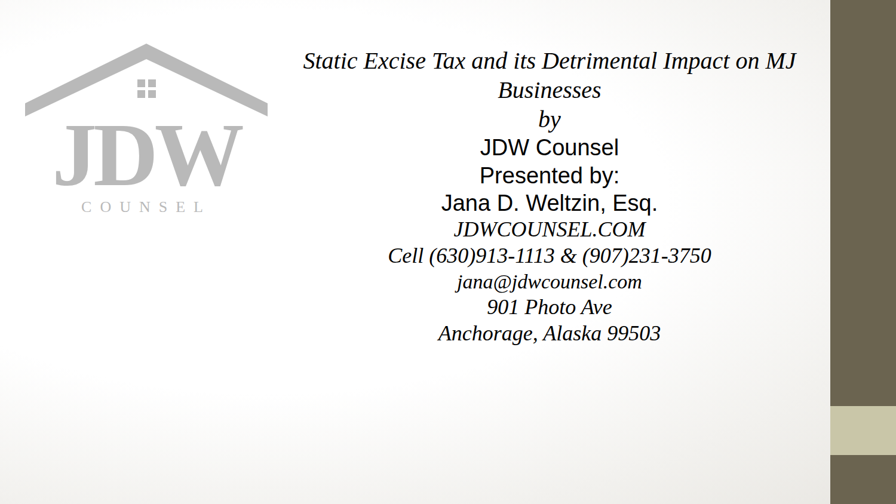JDW Counsel logo JDW COUNSEL
Static Excise Tax and its Detrimental Impact on MJ Businesses
by
JDW Counsel
Presented by:
Jana D. Weltzin, Esq.
JDWCOUNSEL.COM
Cell (630)913-1113 & (907)231-3750
jana@jdwcounsel.com
901 Photo Ave
Anchorage, Alaska 99503